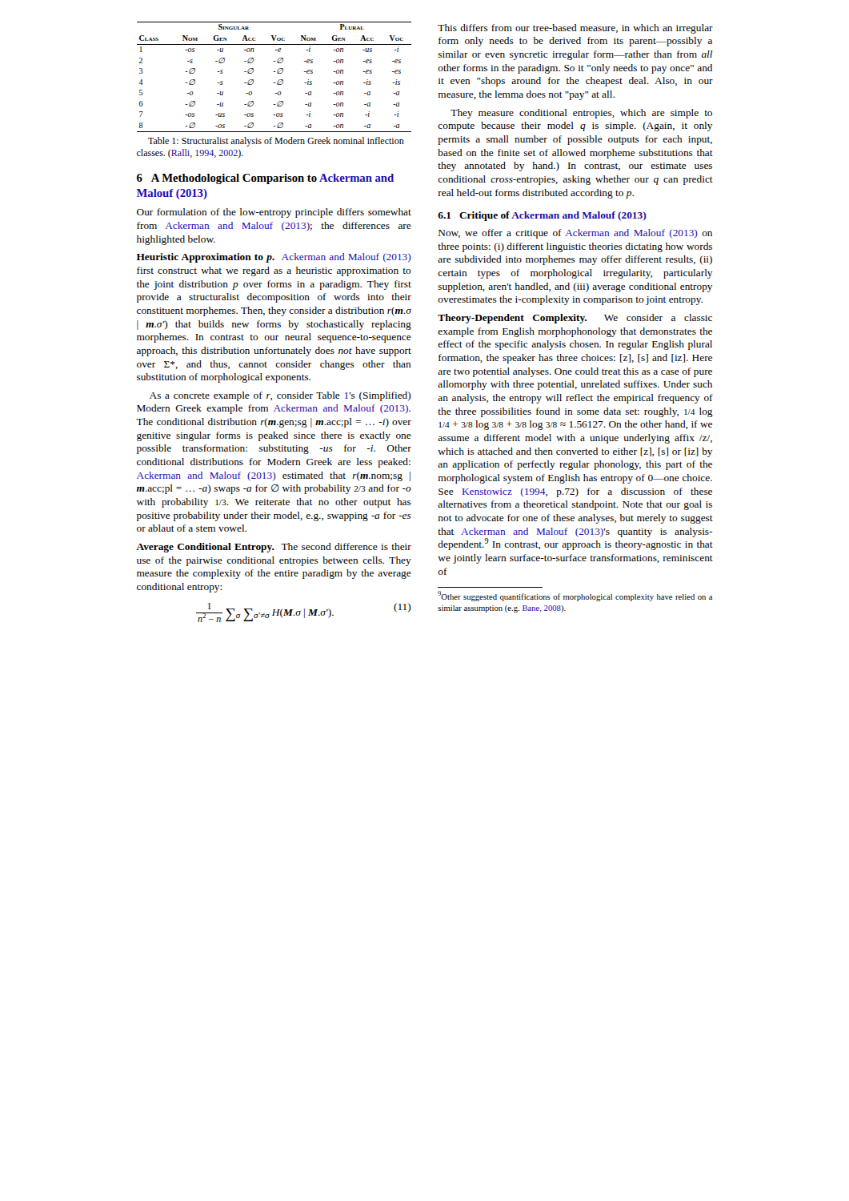| | Singular | Plural |
| --- | --- | --- |
| Class | Nom | Gen | Acc | Voc | Nom | Gen | Acc | Voc |
| 1 | -os | -u | -on | -e | -i | -on | -us | -i |
| 2 | -s | -∅ | -∅ | -∅ | -es | -on | -es | -es |
| 3 | -∅ | -s | -∅ | -∅ | -es | -on | -es | -es |
| 4 | -∅ | -s | -∅ | -∅ | -is | -on | -is | -is |
| 5 | -o | -u | -o | -o | -a | -on | -a | -a |
| 6 | -∅ | -u | -∅ | -∅ | -a | -on | -a | -a |
| 7 | -os | -us | -os | -os | -i | -on | -i | -i |
| 8 | -∅ | -os | -∅ | -∅ | -a | -on | -a | -a |
Table 1: Structuralist analysis of Modern Greek nominal inflection classes. (Ralli, 1994, 2002).
6 A Methodological Comparison to Ackerman and Malouf (2013)
Our formulation of the low-entropy principle differs somewhat from Ackerman and Malouf (2013); the differences are highlighted below.
Heuristic Approximation to p. Ackerman and Malouf (2013) first construct what we regard as a heuristic approximation to the joint distribution p over forms in a paradigm. They first provide a structuralist decomposition of words into their constituent morphemes. Then, they consider a distribution r(m.σ | m.σ′) that builds new forms by stochastically replacing morphemes. In contrast to our neural sequence-to-sequence approach, this distribution unfortunately does not have support over Σ*, and thus, cannot consider changes other than substitution of morphological exponents.
As a concrete example of r, consider Table 1's (Simplified) Modern Greek example from Ackerman and Malouf (2013). The conditional distribution r(m.gen;sg | m.acc;pl = … -i) over genitive singular forms is peaked since there is exactly one possible transformation: substituting -us for -i. Other conditional distributions for Modern Greek are less peaked: Ackerman and Malouf (2013) estimated that r(m.nom;sg | m.acc;pl = … -a) swaps -a for ∅ with probability 2/3 and for -o with probability 1/3. We reiterate that no other output has positive probability under their model, e.g., swapping -a for -es or ablaut of a stem vowel.
Average Conditional Entropy. The second difference is their use of the pairwise conditional entropies between cells. They measure the complexity of the entire paradigm by the average conditional entropy:
(11) 1 n2 − n ∑σ ∑σ′≠σ H(M.σ | M.σ′).
This differs from our tree-based measure, in which an irregular form only needs to be derived from its parent—possibly a similar or even syncretic irregular form—rather than from all other forms in the paradigm. So it "only needs to pay once" and it even "shops around for the cheapest deal. Also, in our measure, the lemma does not "pay" at all.
They measure conditional entropies, which are simple to compute because their model q is simple. (Again, it only permits a small number of possible outputs for each input, based on the finite set of allowed morpheme substitutions that they annotated by hand.) In contrast, our estimate uses conditional cross-entropies, asking whether our q can predict real held-out forms distributed according to p.
6.1 Critique of Ackerman and Malouf (2013)
Now, we offer a critique of Ackerman and Malouf (2013) on three points: (i) different linguistic theories dictating how words are subdivided into morphemes may offer different results, (ii) certain types of morphological irregularity, particularly suppletion, aren't handled, and (iii) average conditional entropy overestimates the i-complexity in comparison to joint entropy.
Theory-Dependent Complexity. We consider a classic example from English morphophonology that demonstrates the effect of the specific analysis chosen. In regular English plural formation, the speaker has three choices: [z], [s] and [iz]. Here are two potential analyses. One could treat this as a case of pure allomorphy with three potential, unrelated suffixes. Under such an analysis, the entropy will reflect the empirical frequency of the three possibilities found in some data set: roughly, 1/4 log 1/4 + 3/8 log 3/8 + 3/8 log 3/8 ≈ 1.56127. On the other hand, if we assume a different model with a unique underlying affix /z/, which is attached and then converted to either [z], [s] or [iz] by an application of perfectly regular phonology, this part of the morphological system of English has entropy of 0—one choice. See Kenstowicz (1994, p.72) for a discussion of these alternatives from a theoretical standpoint. Note that our goal is not to advocate for one of these analyses, but merely to suggest that Ackerman and Malouf (2013)'s quantity is analysis-dependent.9 In contrast, our approach is theory-agnostic in that we jointly learn surface-to-surface transformations, reminiscent of
9Other suggested quantifications of morphological complexity have relied on a similar assumption (e.g. Bane, 2008).